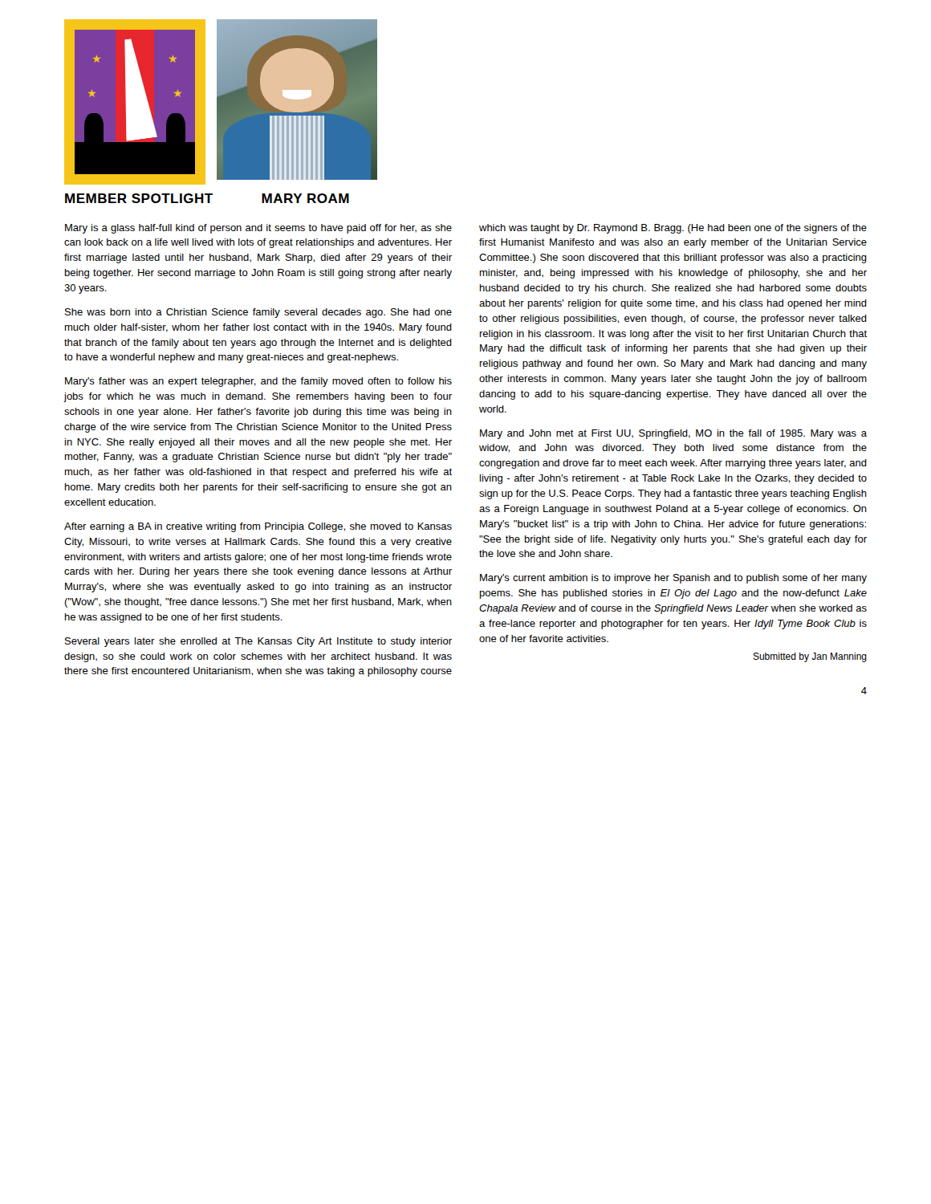★ ★ ★ ★
MEMBER SPOTLIGHT MARY ROAM
Mary is a glass half-full kind of person and it seems to have paid off for her, as she can look back on a life well lived with lots of great relationships and adventures. Her first marriage lasted until her husband, Mark Sharp, died after 29 years of their being together. Her second marriage to John Roam is still going strong after nearly 30 years.
She was born into a Christian Science family several decades ago. She had one much older half-sister, whom her father lost contact with in the 1940s. Mary found that branch of the family about ten years ago through the Internet and is delighted to have a wonderful nephew and many great-nieces and great-nephews.
Mary's father was an expert telegrapher, and the family moved often to follow his jobs for which he was much in demand. She remembers having been to four schools in one year alone. Her father's favorite job during this time was being in charge of the wire service from The Christian Science Monitor to the United Press in NYC. She really enjoyed all their moves and all the new people she met. Her mother, Fanny, was a graduate Christian Science nurse but didn't "ply her trade" much, as her father was old-fashioned in that respect and preferred his wife at home. Mary credits both her parents for their self-sacrificing to ensure she got an excellent education.
After earning a BA in creative writing from Principia College, she moved to Kansas City, Missouri, to write verses at Hallmark Cards. She found this a very creative environment, with writers and artists galore; one of her most long-time friends wrote cards with her. During her years there she took evening dance lessons at Arthur Murray's, where she was eventually asked to go into training as an instructor ("Wow", she thought, "free dance lessons.") She met her first husband, Mark, when he was assigned to be one of her first students.
Several years later she enrolled at The Kansas City Art Institute to study interior design, so she could work on color schemes with her architect husband. It was there she first encountered Unitarianism, when she was taking a philosophy course which was taught by Dr. Raymond B. Bragg. (He had been one of the signers of the first Humanist Manifesto and was also an early member of the Unitarian Service Committee.) She soon discovered that this brilliant professor was also a practicing minister, and, being impressed with his knowledge of philosophy, she and her husband decided to try his church. She realized she had harbored some doubts about her parents' religion for quite some time, and his class had opened her mind to other religious possibilities, even though, of course, the professor never talked religion in his classroom. It was long after the visit to her first Unitarian Church that Mary had the difficult task of informing her parents that she had given up their religious pathway and found her own. So Mary and Mark had dancing and many other interests in common. Many years later she taught John the joy of ballroom dancing to add to his square-dancing expertise. They have danced all over the world.
Mary and John met at First UU, Springfield, MO in the fall of 1985. Mary was a widow, and John was divorced. They both lived some distance from the congregation and drove far to meet each week. After marrying three years later, and living - after John's retirement - at Table Rock Lake In the Ozarks, they decided to sign up for the U.S. Peace Corps. They had a fantastic three years teaching English as a Foreign Language in southwest Poland at a 5-year college of economics. On Mary's "bucket list" is a trip with John to China. Her advice for future generations: "See the bright side of life. Negativity only hurts you." She's grateful each day for the love she and John share.
Mary's current ambition is to improve her Spanish and to publish some of her many poems. She has published stories in El Ojo del Lago and the now-defunct Lake Chapala Review and of course in the Springfield News Leader when she worked as a free-lance reporter and photographer for ten years. Her Idyll Tyme Book Club is one of her favorite activities.
Submitted by Jan Manning
4